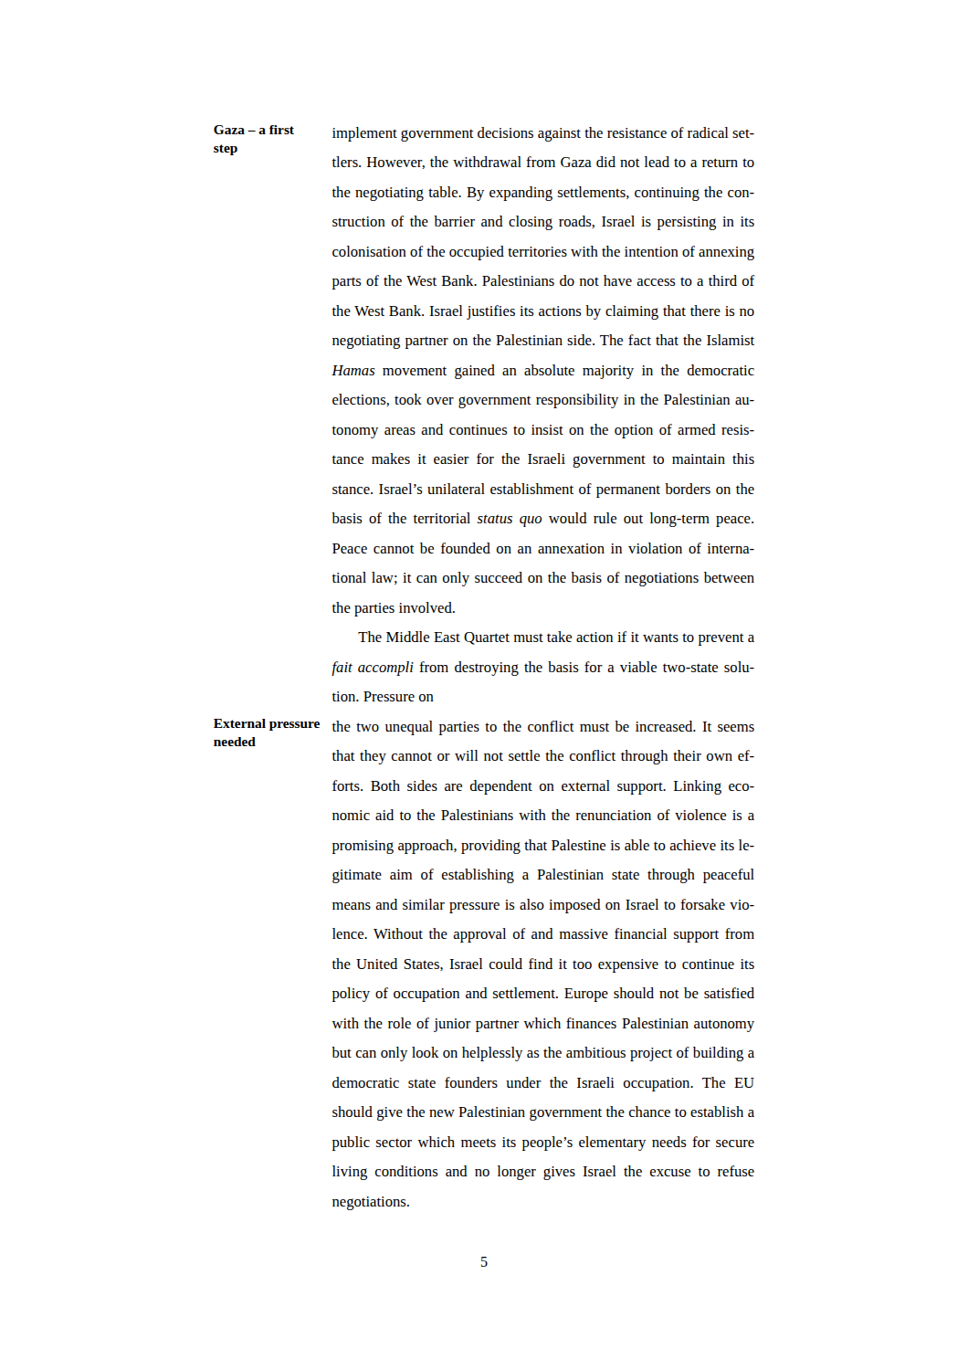Gaza – a first step
implement government decisions against the resistance of radical settlers. However, the withdrawal from Gaza did not lead to a return to the negotiating table. By expanding settlements, continuing the construction of the barrier and closing roads, Israel is persisting in its colonisation of the occupied territories with the intention of annexing parts of the West Bank. Palestinians do not have access to a third of the West Bank. Israel justifies its actions by claiming that there is no negotiating partner on the Palestinian side. The fact that the Islamist Hamas movement gained an absolute majority in the democratic elections, took over government responsibility in the Palestinian autonomy areas and continues to insist on the option of armed resistance makes it easier for the Israeli government to maintain this stance. Israel’s unilateral establishment of permanent borders on the basis of the territorial status quo would rule out long-term peace. Peace cannot be founded on an annexation in violation of international law; it can only succeed on the basis of negotiations between the parties involved.
The Middle East Quartet must take action if it wants to prevent a fait accompli from destroying the basis for a viable two-state solution. Pressure on
External pressure needed
the two unequal parties to the conflict must be increased. It seems that they cannot or will not settle the conflict through their own efforts. Both sides are dependent on external support. Linking economic aid to the Palestinians with the renunciation of violence is a promising approach, providing that Palestine is able to achieve its legitimate aim of establishing a Palestinian state through peaceful means and similar pressure is also imposed on Israel to forsake violence. Without the approval of and massive financial support from the United States, Israel could find it too expensive to continue its policy of occupation and settlement. Europe should not be satisfied with the role of junior partner which finances Palestinian autonomy but can only look on helplessly as the ambitious project of building a democratic state founders under the Israeli occupation. The EU should give the new Palestinian government the chance to establish a public sector which meets its people’s elementary needs for secure living conditions and no longer gives Israel the excuse to refuse negotiations.
5